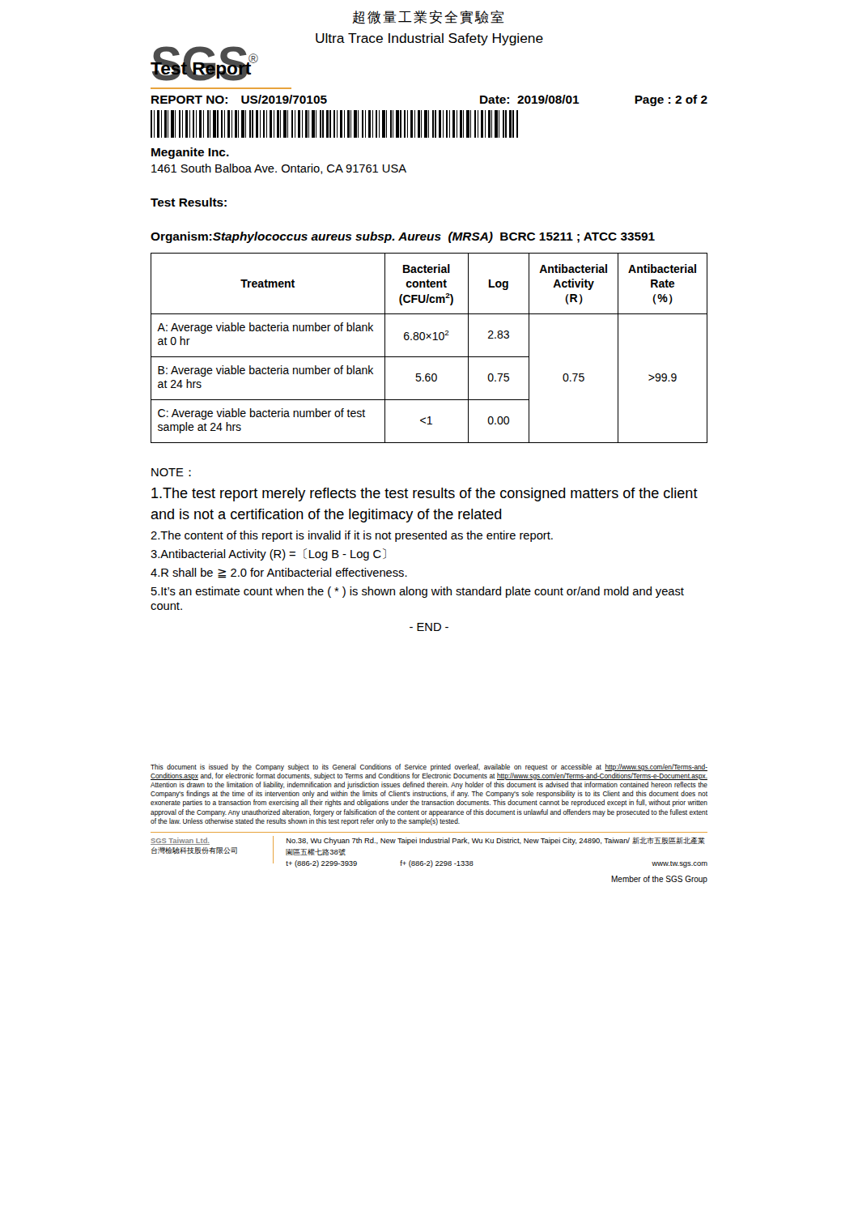SGS®
超微量工業安全實驗室
Ultra Trace Industrial Safety Hygiene
Test Report
REPORT NO: US/2019/70105 Date: 2019/08/01 Page : 2 of 2
Meganite Inc.
1461 South Balboa Ave. Ontario, CA 91761 USA
Test Results:
Organism: Staphylococcus aureus subsp. Aureus (MRSA) BCRC 15211 ; ATCC 33591
| Treatment | Bacterial content (CFU/cm 2 ) | Log | Antibacterial Activity （R） | Antibacterial Rate （%） |
| --- | --- | --- | --- | --- |
| A: Average viable bacteria number of blank at 0 hr | 6.80×10 2 | 2.83 | 0.75 | >99.9 |
| B: Average viable bacteria number of blank at 24 hrs | 5.60 | 0.75 |
| C: Average viable bacteria number of test sample at 24 hrs | <1 | 0.00 |
NOTE：
1.The test report merely reflects the test results of the consigned matters of the client and is not a certification of the legitimacy of the related
2.The content of this report is invalid if it is not presented as the entire report.
3.Antibacterial Activity (R) =〔Log B - Log C〕
4.R shall be ≧ 2.0 for Antibacterial effectiveness.
5.It’s an estimate count when the ( * ) is shown along with standard plate count or/and mold and yeast count.
- END -
This document is issued by the Company subject to its General Conditions of Service printed overleaf, available on request or accessible at http://www.sgs.com/en/Terms-and-Conditions.aspx and, for electronic format documents, subject to Terms and Conditions for Electronic Documents at http://www.sgs.com/en/Terms-and-Conditions/Terms-e-Document.aspx. Attention is drawn to the limitation of liability, indemnification and jurisdiction issues defined therein. Any holder of this document is advised that information contained hereon reflects the Company's findings at the time of its intervention only and within the limits of Client's instructions, if any. The Company's sole responsibility is to its Client and this document does not exonerate parties to a transaction from exercising all their rights and obligations under the transaction documents. This document cannot be reproduced except in full, without prior written approval of the Company. Any unauthorized alteration, forgery or falsification of the content or appearance of this document is unlawful and offenders may be prosecuted to the fullest extent of the law. Unless otherwise stated the results shown in this test report refer only to the sample(s) tested.
SGS Taiwan Ltd.
台灣檢驗科技股份有限公司
No.38, Wu Chyuan 7th Rd., New Taipei Industrial Park, Wu Ku District, New Taipei City, 24890, Taiwan/ 新北市五股區新北產業園區五權七路38號
t+ (886-2) 2299-3939 f+ (886-2) 2298 -1338 www.tw.sgs.com
Member of the SGS Group